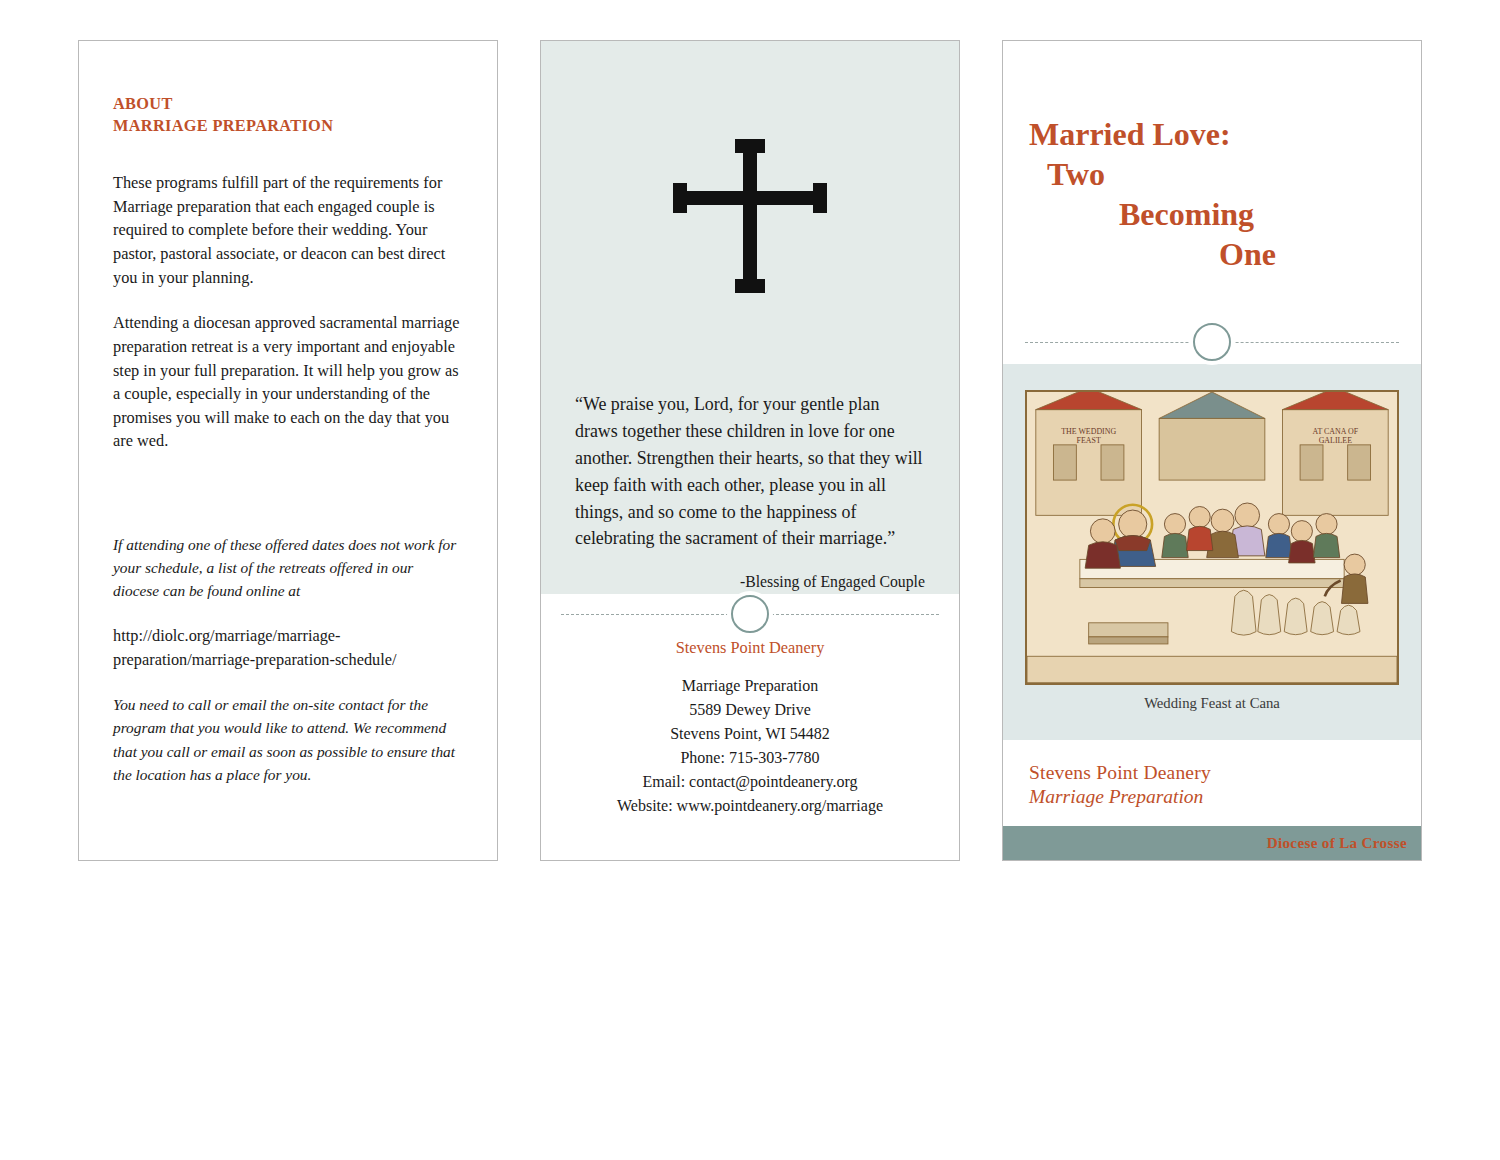ABOUT
MARRIAGE PREPARATION
These programs fulfill part of the requirements for Marriage preparation that each engaged couple is required to complete before their wedding. Your pastor, pastoral associate, or deacon can best direct you in your planning.
Attending a diocesan approved sacramental marriage preparation retreat is a very important and enjoyable step in your full preparation. It will help you grow as a couple, especially in your understanding of the promises you will make to each on the day that you are wed.
If attending one of these offered dates does not work for your schedule, a list of the retreats offered in our diocese can be found online at
http://diolc.org/marriage/marriage-preparation/marriage-preparation-schedule/
You need to call or email the on-site contact for the program that you would like to attend. We recommend that you call or email as soon as possible to ensure that the location has a place for you.
“We praise you, Lord, for your gentle plan draws together these children in love for one another. Strengthen their hearts, so that they will keep faith with each other, please you in all things, and so come to the happiness of celebrating the sacrament of their marriage.” -Blessing of Engaged Couple
Stevens Point Deanery
Marriage Preparation
5589 Dewey Drive
Stevens Point, WI 54482
Phone: 715-303-7780
Email: contact@pointdeanery.org
Website: www.pointdeanery.org/marriage
Married Love: Two Becoming One
THE WEDDING FEAST AT CANA OF GALILEE
Wedding Feast at Cana
Stevens Point Deanery
Marriage Preparation
Diocese of La Crosse